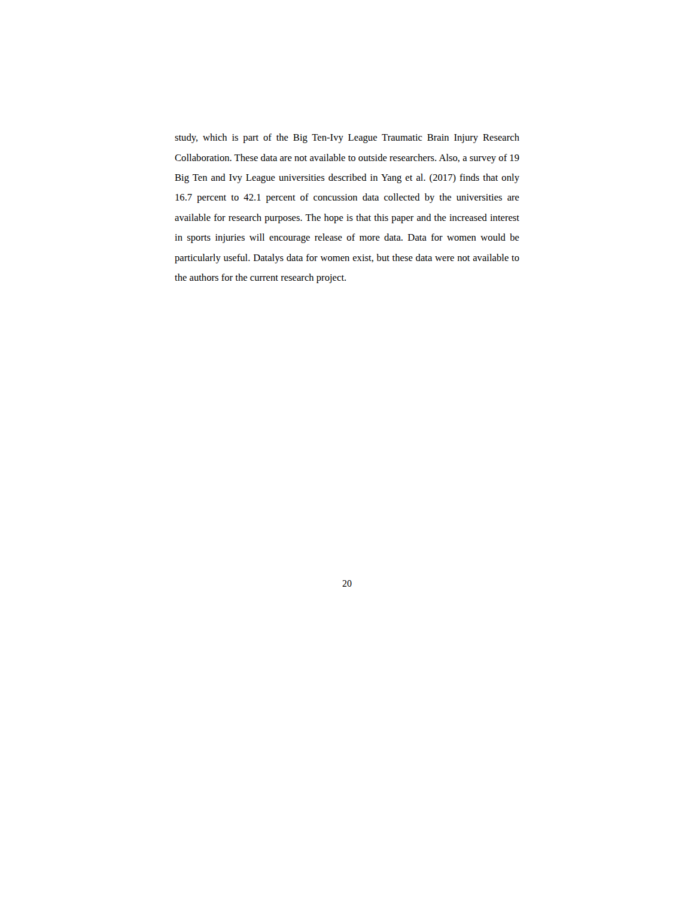study, which is part of the Big Ten-Ivy League Traumatic Brain Injury Research Collaboration. These data are not available to outside researchers. Also, a survey of 19 Big Ten and Ivy League universities described in Yang et al. (2017) finds that only 16.7 percent to 42.1 percent of concussion data collected by the universities are available for research purposes. The hope is that this paper and the increased interest in sports injuries will encourage release of more data. Data for women would be particularly useful. Datalys data for women exist, but these data were not available to the authors for the current research project.
20